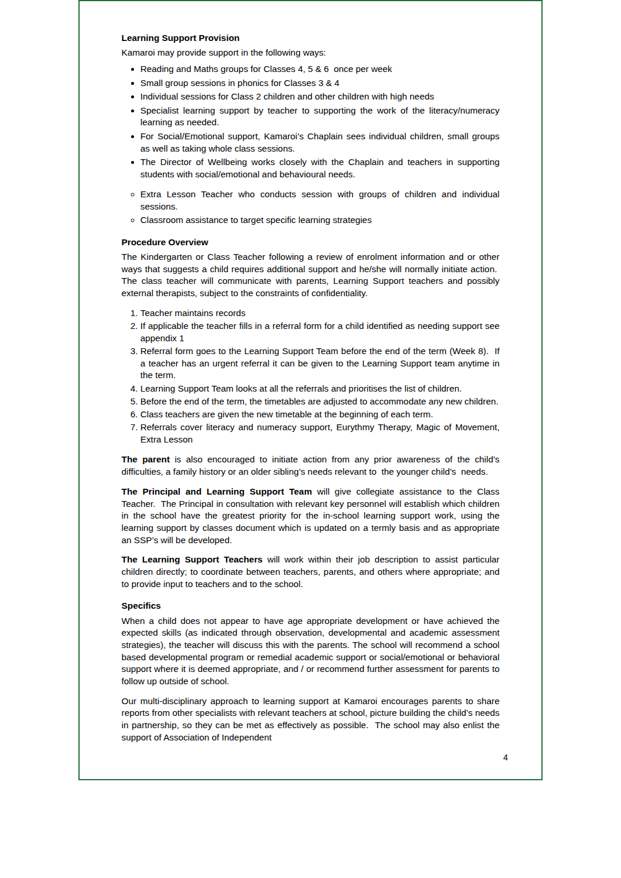Learning Support Provision
Kamaroi may provide support in the following ways:
Reading and Maths groups for Classes 4, 5 & 6 once per week
Small group sessions in phonics for Classes 3 & 4
Individual sessions for Class 2 children and other children with high needs
Specialist learning support by teacher to supporting the work of the literacy/numeracy learning as needed.
For Social/Emotional support, Kamaroi’s Chaplain sees individual children, small groups as well as taking whole class sessions.
The Director of Wellbeing works closely with the Chaplain and teachers in supporting students with social/emotional and behavioural needs.
Extra Lesson Teacher who conducts session with groups of children and individual sessions.
Classroom assistance to target specific learning strategies
Procedure Overview
The Kindergarten or Class Teacher following a review of enrolment information and or other ways that suggests a child requires additional support and he/she will normally initiate action. The class teacher will communicate with parents, Learning Support teachers and possibly external therapists, subject to the constraints of confidentiality.
Teacher maintains records
If applicable the teacher fills in a referral form for a child identified as needing support see appendix 1
Referral form goes to the Learning Support Team before the end of the term (Week 8). If a teacher has an urgent referral it can be given to the Learning Support team anytime in the term.
Learning Support Team looks at all the referrals and prioritises the list of children.
Before the end of the term, the timetables are adjusted to accommodate any new children.
Class teachers are given the new timetable at the beginning of each term.
Referrals cover literacy and numeracy support, Eurythmy Therapy, Magic of Movement, Extra Lesson
The parent is also encouraged to initiate action from any prior awareness of the child’s difficulties, a family history or an older sibling’s needs relevant to the younger child’s needs.
The Principal and Learning Support Team will give collegiate assistance to the Class Teacher. The Principal in consultation with relevant key personnel will establish which children in the school have the greatest priority for the in-school learning support work, using the learning support by classes document which is updated on a termly basis and as appropriate an SSP’s will be developed.
The Learning Support Teachers will work within their job description to assist particular children directly; to coordinate between teachers, parents, and others where appropriate; and to provide input to teachers and to the school.
Specifics
When a child does not appear to have age appropriate development or have achieved the expected skills (as indicated through observation, developmental and academic assessment strategies), the teacher will discuss this with the parents. The school will recommend a school based developmental program or remedial academic support or social/emotional or behavioral support where it is deemed appropriate, and / or recommend further assessment for parents to follow up outside of school.
Our multi-disciplinary approach to learning support at Kamaroi encourages parents to share reports from other specialists with relevant teachers at school, picture building the child’s needs in partnership, so they can be met as effectively as possible. The school may also enlist the support of Association of Independent
4